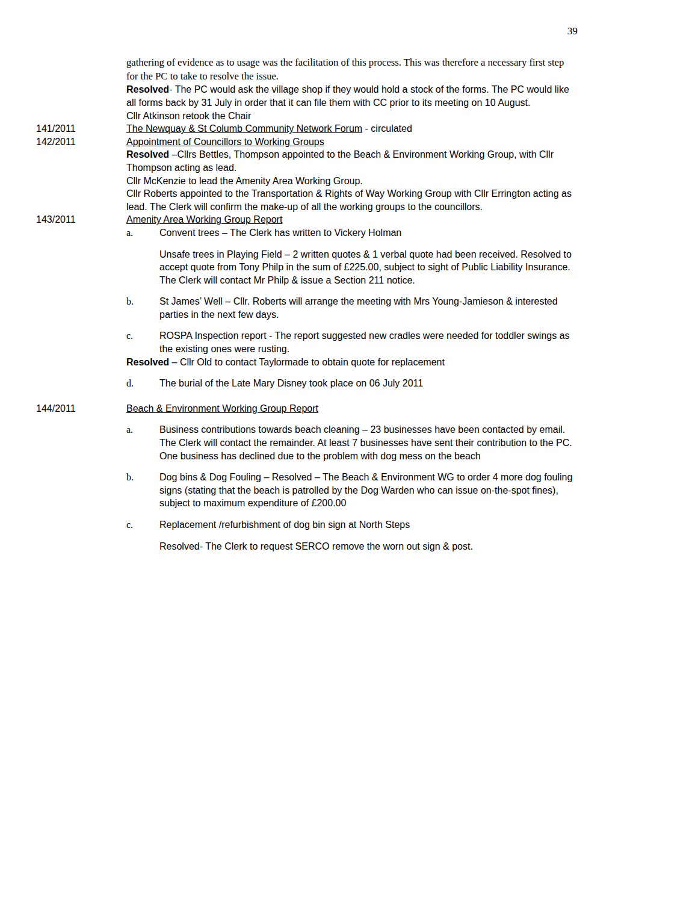39
gathering of evidence as to usage was the facilitation of this process. This was therefore a necessary first step for the PC to take to resolve the issue.
Resolved- The PC would ask the village shop if they would hold a stock of the forms. The PC would like all forms back by 31 July in order that it can file them with CC prior to its meeting on 10 August.
Cllr Atkinson retook the Chair
141/2011
The Newquay & St Columb Community Network Forum - circulated
142/2011
Appointment of Councillors to Working Groups
Resolved –Cllrs Bettles, Thompson appointed to the Beach & Environment Working Group, with Cllr Thompson acting as lead.
Cllr McKenzie to lead the Amenity Area Working Group.
Cllr Roberts appointed to the Transportation & Rights of Way Working Group with Cllr Errington acting as lead. The Clerk will confirm the make-up of all the working groups to the councillors.
143/2011
Amenity Area Working Group Report
a.
Convent trees – The Clerk has written to Vickery Holman
Unsafe trees in Playing Field – 2 written quotes & 1 verbal quote had been received. Resolved to accept quote from Tony Philp in the sum of £225.00, subject to sight of Public Liability Insurance. The Clerk will contact Mr Philp & issue a Section 211 notice.
b.
St James’ Well – Cllr. Roberts will arrange the meeting with Mrs Young-Jamieson & interested parties in the next few days.
c.
ROSPA Inspection report - The report suggested new cradles were needed for toddler swings as the existing ones were rusting.
Resolved – Cllr Old to contact Taylormade to obtain quote for replacement
d.
The burial of the Late Mary Disney took place on 06 July 2011
144/2011
Beach & Environment Working Group Report
a.
Business contributions towards beach cleaning – 23 businesses have been contacted by email. The Clerk will contact the remainder. At least 7 businesses have sent their contribution to the PC. One business has declined due to the problem with dog mess on the beach
b.
Dog bins & Dog Fouling – Resolved – The Beach & Environment WG to order 4 more dog fouling signs (stating that the beach is patrolled by the Dog Warden who can issue on-the-spot fines), subject to maximum expenditure of £200.00
c.
Replacement /refurbishment of dog bin sign at North Steps
Resolved- The Clerk to request SERCO remove the worn out sign & post.